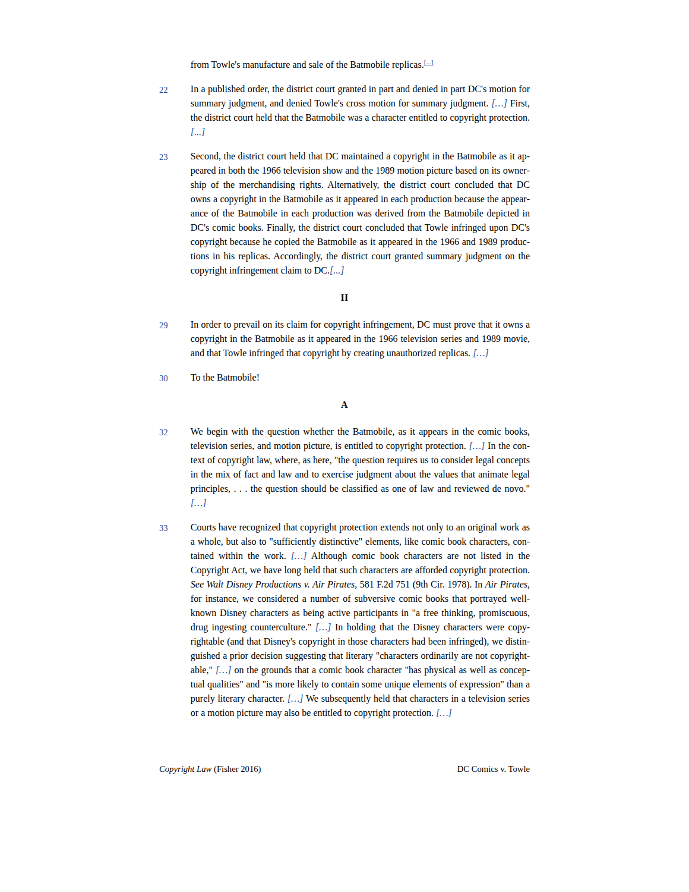from Towle's manufacture and sale of the Batmobile replicas.[...]
22 In a published order, the district court granted in part and denied in part DC's motion for summary judgment, and denied Towle's cross motion for summary judgment. […] First, the district court held that the Batmobile was a character entitled to copyright protection. [...]
23 Second, the district court held that DC maintained a copyright in the Batmobile as it appeared in both the 1966 television show and the 1989 motion picture based on its ownership of the merchandising rights. Alternatively, the district court concluded that DC owns a copyright in the Batmobile as it appeared in each production because the appearance of the Batmobile in each production was derived from the Batmobile depicted in DC's comic books. Finally, the district court concluded that Towle infringed upon DC's copyright because he copied the Batmobile as it appeared in the 1966 and 1989 productions in his replicas. Accordingly, the district court granted summary judgment on the copyright infringement claim to DC.[...]
II
29 In order to prevail on its claim for copyright infringement, DC must prove that it owns a copyright in the Batmobile as it appeared in the 1966 television series and 1989 movie, and that Towle infringed that copyright by creating unauthorized replicas. […]
30 To the Batmobile!
A
32 We begin with the question whether the Batmobile, as it appears in the comic books, television series, and motion picture, is entitled to copyright protection. […] In the context of copyright law, where, as here, "the question requires us to consider legal concepts in the mix of fact and law and to exercise judgment about the values that animate legal principles, . . . the question should be classified as one of law and reviewed de novo." […]
33 Courts have recognized that copyright protection extends not only to an original work as a whole, but also to "sufficiently distinctive" elements, like comic book characters, contained within the work. […] Although comic book characters are not listed in the Copyright Act, we have long held that such characters are afforded copyright protection. See Walt Disney Productions v. Air Pirates, 581 F.2d 751 (9th Cir. 1978). In Air Pirates, for instance, we considered a number of subversive comic books that portrayed well-known Disney characters as being active participants in "a free thinking, promiscuous, drug ingesting counterculture." […] In holding that the Disney characters were copyrightable (and that Disney's copyright in those characters had been infringed), we distinguished a prior decision suggesting that literary "characters ordinarily are not copyrightable," […] on the grounds that a comic book character "has physical as well as conceptual qualities" and "is more likely to contain some unique elements of expression" than a purely literary character. […] We subsequently held that characters in a television series or a motion picture may also be entitled to copyright protection. […]
Copyright Law (Fisher 2016)
DC Comics v. Towle